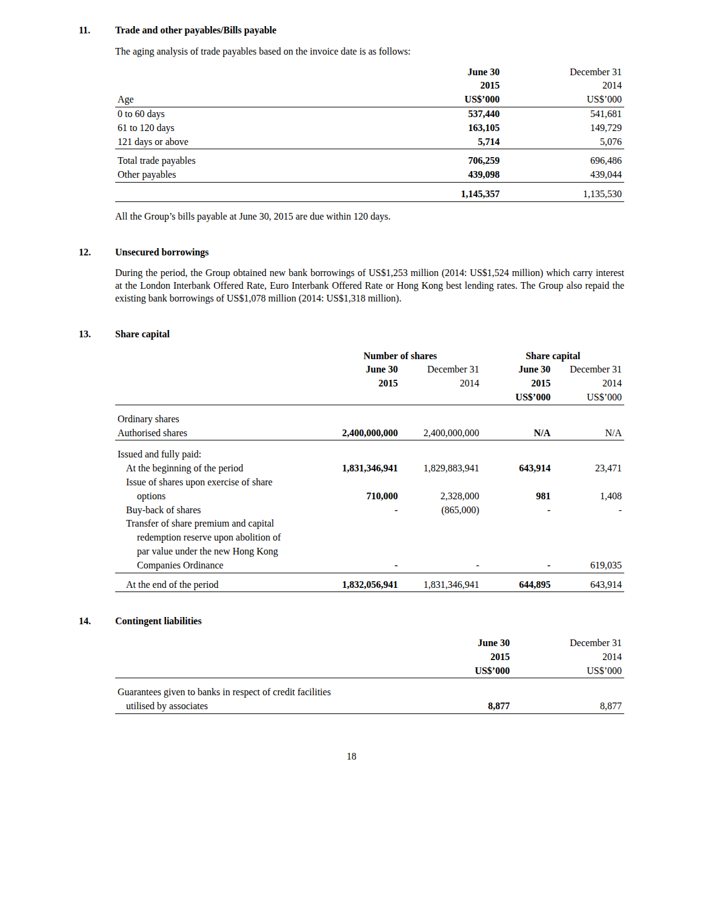11.
Trade and other payables/Bills payable
The aging analysis of trade payables based on the invoice date is as follows:
| | June 30 | December 31 |
| | 2015 | 2014 |
| Age | US$’000 | US$’000 |
| 0 to 60 days | 537,440 | 541,681 |
| 61 to 120 days | 163,105 | 149,729 |
| 121 days or above | 5,714 | 5,076 |
| Total trade payables | 706,259 | 696,486 |
| Other payables | 439,098 | 439,044 |
| | 1,145,357 | 1,135,530 |
All the Group’s bills payable at June 30, 2015 are due within 120 days.
12.
Unsecured borrowings
During the period, the Group obtained new bank borrowings of US$1,253 million (2014: US$1,524 million) which carry interest at the London Interbank Offered Rate, Euro Interbank Offered Rate or Hong Kong best lending rates. The Group also repaid the existing bank borrowings of US$1,078 million (2014: US$1,318 million).
13.
Share capital
| | Number of shares | Share capital |
| | June 30 | December 31 | June 30 | December 31 |
| | 2015 | 2014 | 2015 | 2014 |
| | | | US$’000 | US$’000 |
| Ordinary shares | | | | |
| Authorised shares | 2,400,000,000 | 2,400,000,000 | N/A | N/A |
| Issued and fully paid: | | | | |
| At the beginning of the period | 1,831,346,941 | 1,829,883,941 | 643,914 | 23,471 |
| Issue of shares upon exercise of share | | | | |
| options | 710,000 | 2,328,000 | 981 | 1,408 |
| Buy-back of shares | - | (865,000) | - | - |
| Transfer of share premium and capital | | | | |
| redemption reserve upon abolition of | | | | |
| par value under the new Hong Kong | | | | |
| Companies Ordinance | - | - | - | 619,035 |
| At the end of the period | 1,832,056,941 | 1,831,346,941 | 644,895 | 643,914 |
14.
Contingent liabilities
| | June 30 | December 31 |
| | 2015 | 2014 |
| | US$’000 | US$’000 |
| Guarantees given to banks in respect of credit facilities | | |
| utilised by associates | 8,877 | 8,877 |
18